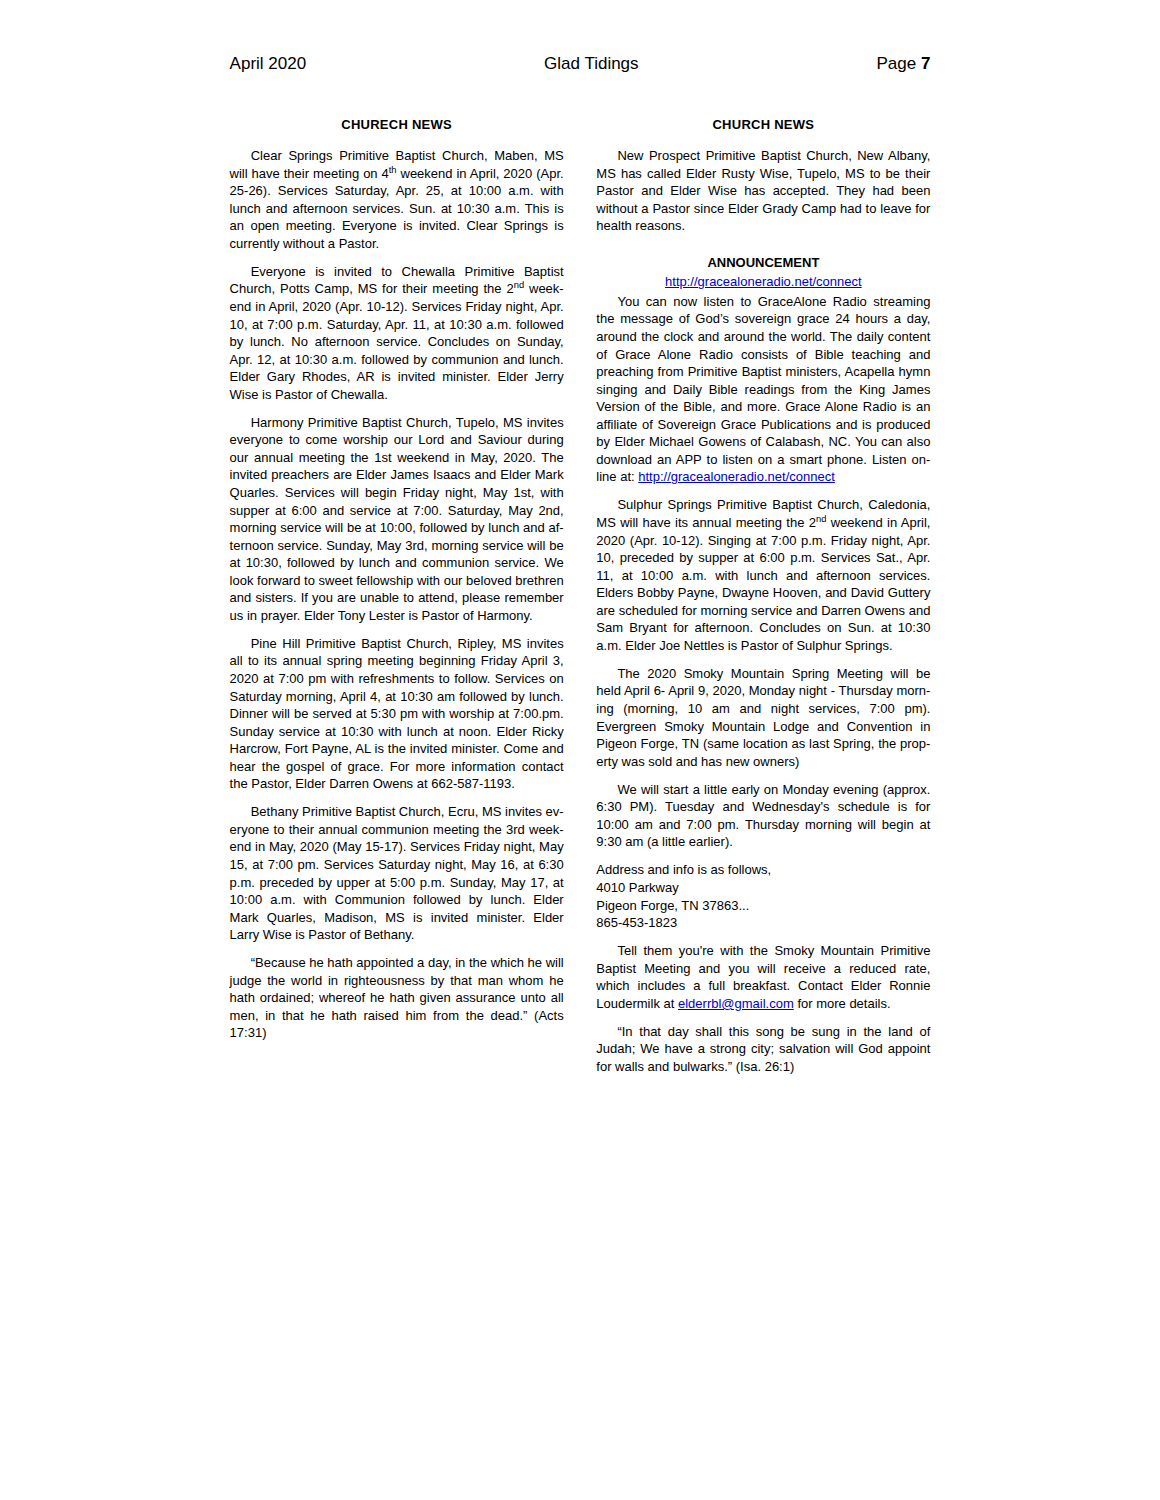April 2020
Glad Tidings
Page 7
Churech News
Clear Springs Primitive Baptist Church, Maben, MS will have their meeting on 4th weekend in April, 2020 (Apr. 25-26). Services Saturday, Apr. 25, at 10:00 a.m. with lunch and afternoon services. Sun. at 10:30 a.m. This is an open meeting. Everyone is invited. Clear Springs is currently without a Pastor.
Everyone is invited to Chewalla Primitive Baptist Church, Potts Camp, MS for their meeting the 2nd weekend in April, 2020 (Apr. 10-12). Services Friday night, Apr. 10, at 7:00 p.m. Saturday, Apr. 11, at 10:30 a.m. followed by lunch. No afternoon service. Concludes on Sunday, Apr. 12, at 10:30 a.m. followed by communion and lunch. Elder Gary Rhodes, AR is invited minister. Elder Jerry Wise is Pastor of Chewalla.
Harmony Primitive Baptist Church, Tupelo, MS invites everyone to come worship our Lord and Saviour during our annual meeting the 1st weekend in May, 2020. The invited preachers are Elder James Isaacs and Elder Mark Quarles. Services will begin Friday night, May 1st, with supper at 6:00 and service at 7:00. Saturday, May 2nd, morning service will be at 10:00, followed by lunch and afternoon service. Sunday, May 3rd, morning service will be at 10:30, followed by lunch and communion service. We look forward to sweet fellowship with our beloved brethren and sisters. If you are unable to attend, please remember us in prayer. Elder Tony Lester is Pastor of Harmony.
Pine Hill Primitive Baptist Church, Ripley, MS invites all to its annual spring meeting beginning Friday April 3, 2020 at 7:00 pm with refreshments to follow. Services on Saturday morning, April 4, at 10:30 am followed by lunch. Dinner will be served at 5:30 pm with worship at 7:00.pm. Sunday service at 10:30 with lunch at noon. Elder Ricky Harcrow, Fort Payne, AL is the invited minister. Come and hear the gospel of grace. For more information contact the Pastor, Elder Darren Owens at 662-587-1193.
Bethany Primitive Baptist Church, Ecru, MS invites everyone to their annual communion meeting the 3rd weekend in May, 2020 (May 15-17). Services Friday night, May 15, at 7:00 pm. Services Saturday night, May 16, at 6:30 p.m. preceded by upper at 5:00 p.m. Sunday, May 17, at 10:00 a.m. with Communion followed by lunch. Elder Mark Quarles, Madison, MS is invited minister. Elder Larry Wise is Pastor of Bethany.
“Because he hath appointed a day, in the which he will judge the world in righteousness by that man whom he hath ordained; whereof he hath given assurance unto all men, in that he hath raised him from the dead.” (Acts 17:31)
Church News
New Prospect Primitive Baptist Church, New Albany, MS has called Elder Rusty Wise, Tupelo, MS to be their Pastor and Elder Wise has accepted. They had been without a Pastor since Elder Grady Camp had to leave for health reasons.
Announcement http://gracealoneradio.net/connect
You can now listen to GraceAlone Radio streaming the message of God’s sovereign grace 24 hours a day, around the clock and around the world. The daily content of Grace Alone Radio consists of Bible teaching and preaching from Primitive Baptist ministers, Acapella hymn singing and Daily Bible readings from the King James Version of the Bible, and more. Grace Alone Radio is an affiliate of Sovereign Grace Publications and is produced by Elder Michael Gowens of Calabash, NC. You can also download an APP to listen on a smart phone. Listen online at: http://gracealoneradio.net/connect
Sulphur Springs Primitive Baptist Church, Caledonia, MS will have its annual meeting the 2nd weekend in April, 2020 (Apr. 10-12). Singing at 7:00 p.m. Friday night, Apr. 10, preceded by supper at 6:00 p.m. Services Sat., Apr. 11, at 10:00 a.m. with lunch and afternoon services. Elders Bobby Payne, Dwayne Hooven, and David Guttery are scheduled for morning service and Darren Owens and Sam Bryant for afternoon. Concludes on Sun. at 10:30 a.m. Elder Joe Nettles is Pastor of Sulphur Springs.
The 2020 Smoky Mountain Spring Meeting will be held April 6- April 9, 2020, Monday night - Thursday morning (morning, 10 am and night services, 7:00 pm). Evergreen Smoky Mountain Lodge and Convention in Pigeon Forge, TN (same location as last Spring, the property was sold and has new owners)
We will start a little early on Monday evening (approx. 6:30 PM). Tuesday and Wednesday's schedule is for 10:00 am and 7:00 pm. Thursday morning will begin at 9:30 am (a little earlier).
Address and info is as follows,
4010 Parkway
Pigeon Forge, TN 37863...
865-453-1823
Tell them you're with the Smoky Mountain Primitive Baptist Meeting and you will receive a reduced rate, which includes a full breakfast. Contact Elder Ronnie Loudermilk at elderrbl@gmail.com for more details.
“In that day shall this song be sung in the land of Judah; We have a strong city; salvation will God appoint for walls and bulwarks.” (Isa. 26:1)